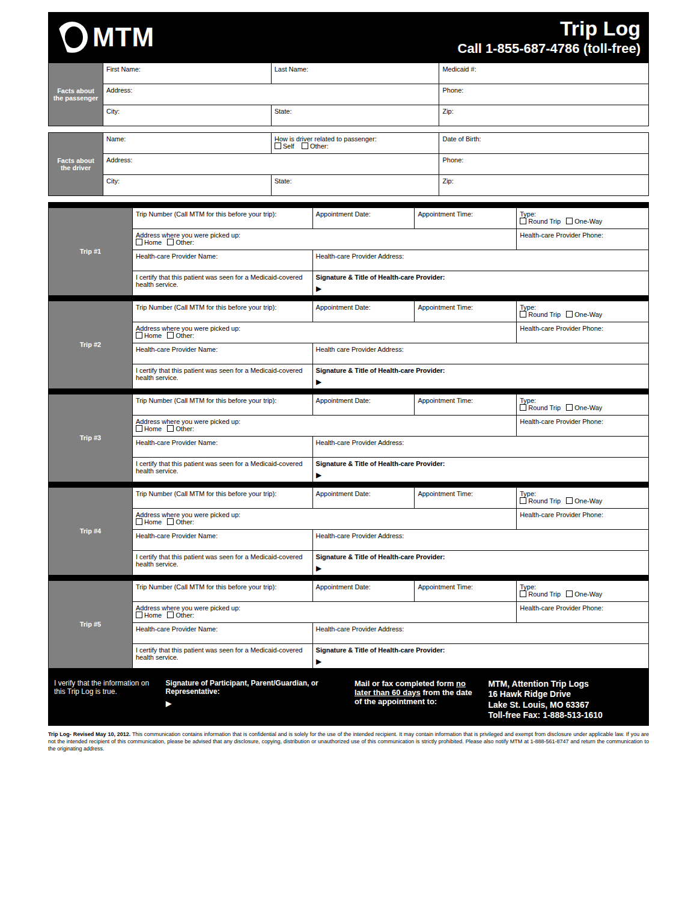MTM
Trip Log
Call 1-855-687-4786 (toll-free)
| Facts about the passenger | First Name: | Last Name: | Medicaid #: |
| Address: | Phone: |
| City: | State: | Zip: |
| Facts about the driver | Name: | How is driver related to passenger: Self Other: | Date of Birth: |
| Address: | Phone: |
| City: | State: | Zip: |
| Trip #1 | Trip Number (Call MTM for this before your trip): | Appointment Date: | Appointment Time: | Type: Round Trip One-Way |
| Address where you were picked up: Home Other: | Health-care Provider Phone: |
| Health-care Provider Name: | Health-care Provider Address: |
| I certify that this patient was seen for a Medicaid-covered health service. | Signature & Title of Health-care Provider: ▶ |
| Trip #2 | Trip Number (Call MTM for this before your trip): | Appointment Date: | Appointment Time: | Type: Round Trip One-Way |
| Address where you were picked up: Home Other: | Health-care Provider Phone: |
| Health-care Provider Name: | Health care Provider Address: |
| I certify that this patient was seen for a Medicaid-covered health service. | Signature & Title of Health-care Provider: ▶ |
| Trip #3 | Trip Number (Call MTM for this before your trip): | Appointment Date: | Appointment Time: | Type: Round Trip One-Way |
| Address where you were picked up: Home Other: | Health-care Provider Phone: |
| Health-care Provider Name: | Health-care Provider Address: |
| I certify that this patient was seen for a Medicaid-covered health service. | Signature & Title of Health-care Provider: ▶ |
| Trip #4 | Trip Number (Call MTM for this before your trip): | Appointment Date: | Appointment Time: | Type: Round Trip One-Way |
| Address where you were picked up: Home Other: | Health-care Provider Phone: |
| Health-care Provider Name: | Health-care Provider Address: |
| I certify that this patient was seen for a Medicaid-covered health service. | Signature & Title of Health-care Provider: ▶ |
| Trip #5 | Trip Number (Call MTM for this before your trip): | Appointment Date: | Appointment Time: | Type: Round Trip One-Way |
| Address where you were picked up: Home Other: | Health-care Provider Phone: |
| Health-care Provider Name: | Health-care Provider Address: |
| I certify that this patient was seen for a Medicaid-covered health service. | Signature & Title of Health-care Provider: ▶ |
I verify that the information on this Trip Log is true.
Signature of Participant, Parent/Guardian, or Representative:
▶
Mail or fax completed form no later than 60 days from the date of the appointment to:
MTM, Attention Trip Logs
16 Hawk Ridge Drive
Lake St. Louis, MO 63367
Toll-free Fax: 1-888-513-1610
Trip Log- Revised May 10, 2012. This communication contains information that is confidential and is solely for the use of the intended recipient. It may contain information that is privileged and exempt from disclosure under applicable law. If you are not the intended recipient of this communication, please be advised that any disclosure, copying, distribution or unauthorized use of this communication is strictly prohibited. Please also notify MTM at 1-888-561-8747 and return the communication to the originating address.